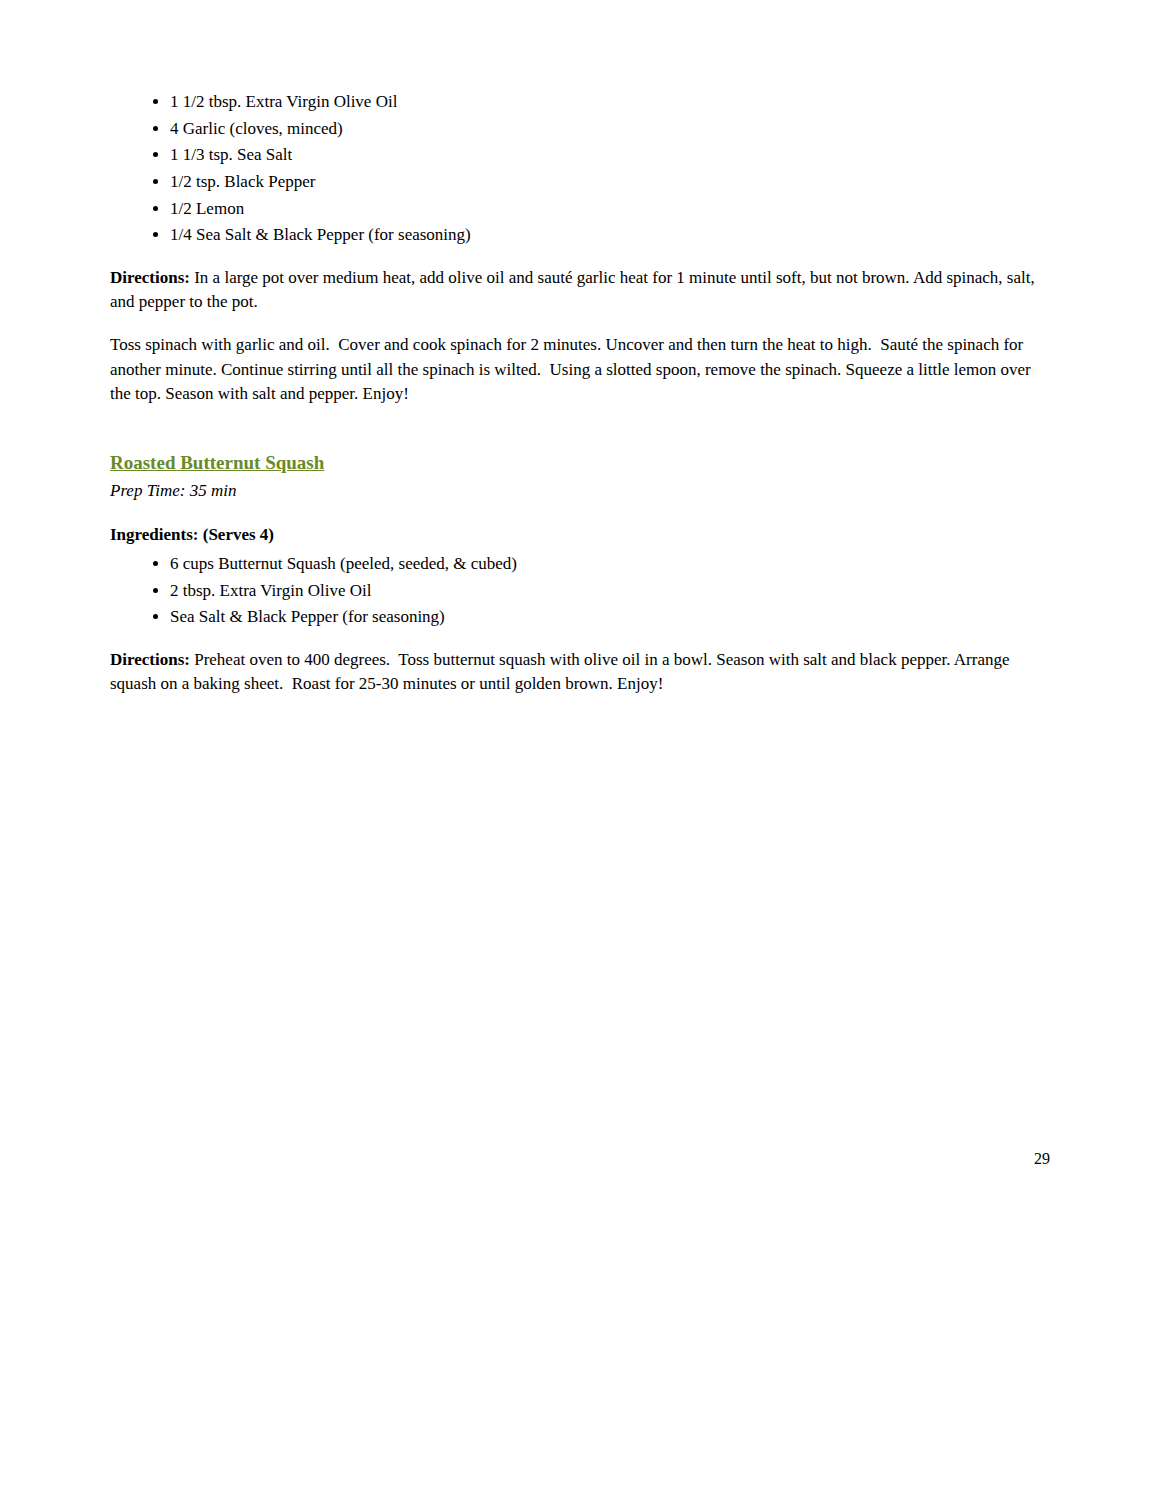1 1/2 tbsp. Extra Virgin Olive Oil
4 Garlic (cloves, minced)
1 1/3 tsp. Sea Salt
1/2 tsp. Black Pepper
1/2 Lemon
1/4 Sea Salt & Black Pepper (for seasoning)
Directions: In a large pot over medium heat, add olive oil and sauté garlic heat for 1 minute until soft, but not brown. Add spinach, salt, and pepper to the pot.
Toss spinach with garlic and oil. Cover and cook spinach for 2 minutes. Uncover and then turn the heat to high. Sauté the spinach for another minute. Continue stirring until all the spinach is wilted. Using a slotted spoon, remove the spinach. Squeeze a little lemon over the top. Season with salt and pepper. Enjoy!
Roasted Butternut Squash
Prep Time: 35 min
Ingredients: (Serves 4)
6 cups Butternut Squash (peeled, seeded, & cubed)
2 tbsp. Extra Virgin Olive Oil
Sea Salt & Black Pepper (for seasoning)
Directions: Preheat oven to 400 degrees. Toss butternut squash with olive oil in a bowl. Season with salt and black pepper. Arrange squash on a baking sheet. Roast for 25-30 minutes or until golden brown. Enjoy!
29